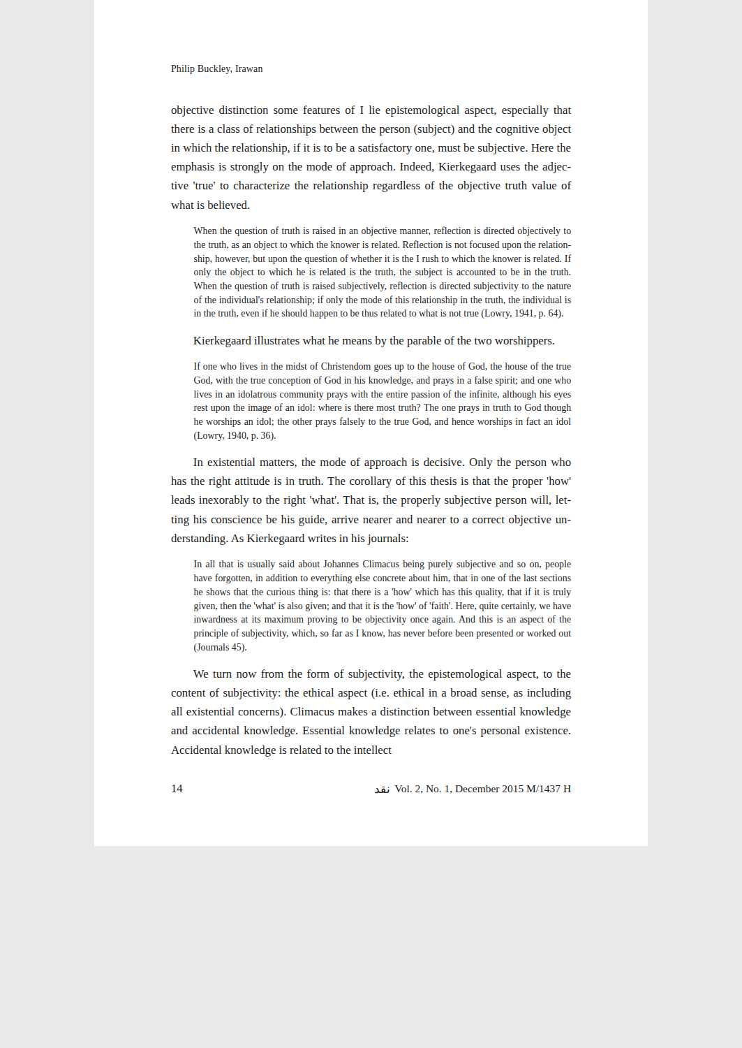Philip Buckley, Irawan
objective distinction some features of I lie epistemological aspect, especially that there is a class of relationships between the person (subject) and the cognitive object in which the relationship, if it is to be a satisfactory one, must be subjective. Here the emphasis is strongly on the mode of approach. Indeed, Kierkegaard uses the adjective 'true' to characterize the relationship regardless of the objective truth value of what is believed.
When the question of truth is raised in an objective manner, reflection is directed objectively to the truth, as an object to which the knower is related. Reflection is not focused upon the relationship, however, but upon the question of whether it is the I rush to which the knower is related. If only the object to which he is related is the truth, the subject is accounted to be in the truth. When the question of truth is raised subjectively, reflection is directed subjectivity to the nature of the individual's relationship; if only the mode of this relationship in the truth, the individual is in the truth, even if he should happen to be thus related to what is not true (Lowry, 1941, p. 64).
Kierkegaard illustrates what he means by the parable of the two worshippers.
If one who lives in the midst of Christendom goes up to the house of God, the house of the true God, with the true conception of God in his knowledge, and prays in a false spirit; and one who lives in an idolatrous community prays with the entire passion of the infinite, although his eyes rest upon the image of an idol: where is there most truth? The one prays in truth to God though he worships an idol; the other prays falsely to the true God, and hence worships in fact an idol (Lowry, 1940, p. 36).
In existential matters, the mode of approach is decisive. Only the person who has the right attitude is in truth. The corollary of this thesis is that the proper 'how' leads inexorably to the right 'what'. That is, the properly subjective person will, letting his conscience be his guide, arrive nearer and nearer to a correct objective understanding. As Kierkegaard writes in his journals:
In all that is usually said about Johannes Climacus being purely subjective and so on, people have forgotten, in addition to everything else concrete about him, that in one of the last sections he shows that the curious thing is: that there is a 'how' which has this quality, that if it is truly given, then the 'what' is also given; and that it is the 'how' of 'faith'. Here, quite certainly, we have inwardness at its maximum proving to be objectivity once again. And this is an aspect of the principle of subjectivity, which, so far as I know, has never before been presented or worked out (Journals 45).
We turn now from the form of subjectivity, the epistemological aspect, to the content of subjectivity: the ethical aspect (i.e. ethical in a broad sense, as including all existential concerns). Climacus makes a distinction between essential knowledge and accidental knowledge. Essential knowledge relates to one's personal existence. Accidental knowledge is related to the intellect
14
نقد Vol. 2, No. 1, December 2015 M/1437 H